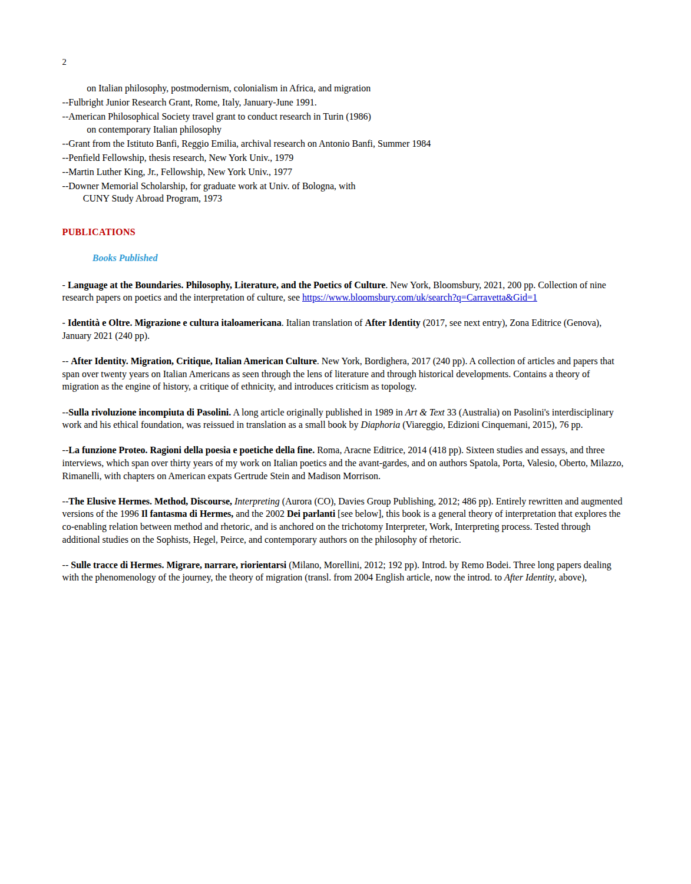2
on Italian philosophy, postmodernism, colonialism in Africa, and migration
--Fulbright Junior Research Grant, Rome, Italy, January-June 1991.
--American Philosophical Society travel grant to conduct research in Turin (1986) on contemporary Italian philosophy
--Grant from the Istituto Banfi, Reggio Emilia, archival research on Antonio Banfi, Summer 1984
--Penfield Fellowship, thesis research, New York Univ., 1979
--Martin Luther King, Jr., Fellowship, New York Univ., 1977
--Downer Memorial Scholarship, for graduate work at Univ. of Bologna, with CUNY Study Abroad Program, 1973
PUBLICATIONS
Books Published
- Language at the Boundaries. Philosophy, Literature, and the Poetics of Culture. New York, Bloomsbury, 2021, 200 pp. Collection of nine research papers on poetics and the interpretation of culture, see https://www.bloomsbury.com/uk/search?q=Carravetta&Gid=1
- Identità e Oltre. Migrazione e cultura italoamericana. Italian translation of After Identity (2017, see next entry), Zona Editrice (Genova), January 2021 (240 pp).
-- After Identity. Migration, Critique, Italian American Culture. New York, Bordighera, 2017 (240 pp). A collection of articles and papers that span over twenty years on Italian Americans as seen through the lens of literature and through historical developments. Contains a theory of migration as the engine of history, a critique of ethnicity, and introduces criticism as topology.
--Sulla rivoluzione incompiuta di Pasolini. A long article originally published in 1989 in Art & Text 33 (Australia) on Pasolini's interdisciplinary work and his ethical foundation, was reissued in translation as a small book by Diaphoria (Viareggio, Edizioni Cinquemani, 2015), 76 pp.
--La funzione Proteo. Ragioni della poesia e poetiche della fine. Roma, Aracne Editrice, 2014 (418 pp). Sixteen studies and essays, and three interviews, which span over thirty years of my work on Italian poetics and the avant-gardes, and on authors Spatola, Porta, Valesio, Oberto, Milazzo, Rimanelli, with chapters on American expats Gertrude Stein and Madison Morrison.
--The Elusive Hermes. Method, Discourse, Interpreting (Aurora (CO), Davies Group Publishing, 2012; 486 pp). Entirely rewritten and augmented versions of the 1996 Il fantasma di Hermes, and the 2002 Dei parlanti [see below], this book is a general theory of interpretation that explores the co-enabling relation between method and rhetoric, and is anchored on the trichotomy Interpreter, Work, Interpreting process. Tested through additional studies on the Sophists, Hegel, Peirce, and contemporary authors on the philosophy of rhetoric.
-- Sulle tracce di Hermes. Migrare, narrare, riorientarsi (Milano, Morellini, 2012; 192 pp). Introd. by Remo Bodei. Three long papers dealing with the phenomenology of the journey, the theory of migration (transl. from 2004 English article, now the introd. to After Identity, above),